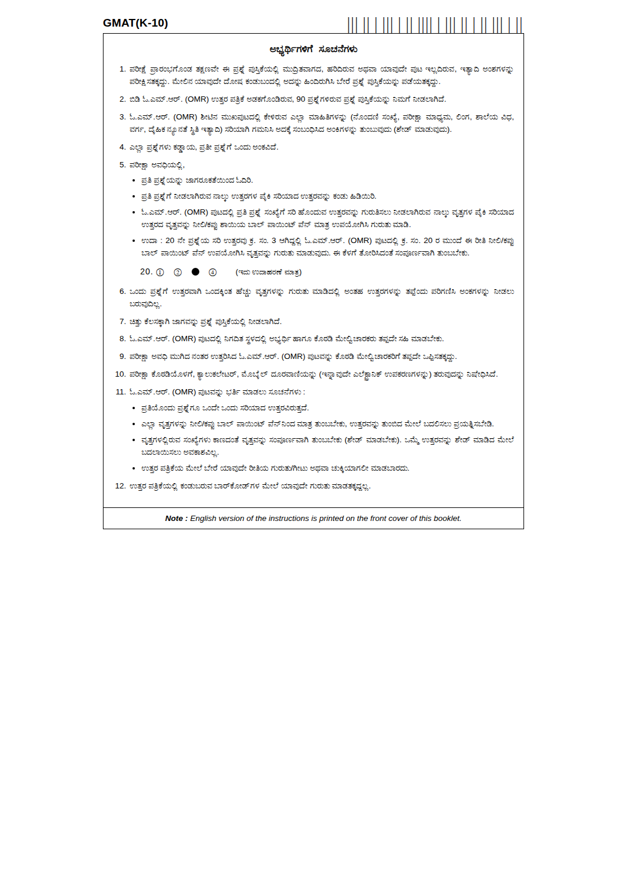GMAT(K-10)
||| || | ||| | || |||| | ||| || | || ||| | || | ||| || | ||||
ಅಭ್ಯರ್ಥಿಗಳಿಗೆ ಸೂಚನೆಗಳು
ಪರೀಕ್ಷೆ ಪ್ರಾರಂಭಗೊಂಡ ತಕ್ಷಣವೇ ಈ ಪ್ರಶ್ನೆ ಪುಸ್ತಿಕೆಯಲ್ಲಿ ಮುದ್ರಿತವಾಗದ, ಹರಿದಿರುವ ಅಥವಾ ಯಾವುದೇ ಪುಟ ಇಲ್ಲದಿರುವ, ಇತ್ಯಾದಿ ಅಂಶಗಳನ್ನು ಪರೀಕ್ಷಿಸತಕ್ಕದ್ದು. ಮೇಲಿನ ಯಾವುದೇ ದೋಷ ಕಂಡುಬಂದಲ್ಲಿ ಅದನ್ನು ಹಿಂದಿರುಗಿಸಿ ಬೇರೆ ಪ್ರಶ್ನೆ ಪುಸ್ತಿಕೆಯನ್ನು ಪಡೆಯತಕ್ಕದ್ದು.
ಬಿಡಿ ಓ.ಎಮ್.ಆರ್. (OMR) ಉತ್ತರ ಪತ್ರಿಕೆ ಅಡಕಗೊಂಡಿರುವ, 90 ಪ್ರಶ್ನೆಗಳಿರುವ ಪ್ರಶ್ನೆ ಪುಸ್ತಿಕೆಯನ್ನು ನಿಮಗೆ ನೀಡಲಾಗಿದೆ.
ಓ.ಎಮ್.ಆರ್. (OMR) ಶೀಟಿನ ಮುಖಪುಟದಲ್ಲಿ ಕೇಳಿರುವ ಎಲ್ಲಾ ಮಾಹಿತಿಗಳನ್ನು (ನೊಂದಣಿ ಸಂಖ್ಯೆ, ಪರೀಕ್ಷಾ ಮಾಧ್ಯಮ, ಲಿಂಗ, ಶಾಲೆಯ ವಿಧ, ವರ್ಗ, ದೈಹಿಕ ನ್ಯೂನತೆ ಸ್ಥಿತಿ ಇತ್ಯಾದಿ) ಸರಿಯಾಗಿ ಗಮನಿಸಿ ಅದಕ್ಕೆ ಸಂಬಂಧಿಸಿದ ಅಂಕಿಗಳನ್ನು ತುಂಬುವುದು (ಶೇಡ್ ಮಾಡುವುದು).
ಎಲ್ಲಾ ಪ್ರಶ್ನೆಗಳು ಕಡ್ಡಾಯ, ಪ್ರತೀ ಪ್ರಶ್ನೆಗೆ ಒಂದು ಅಂಕವಿದೆ.
ಪರೀಕ್ಷಾ ಅವಧಿಯಲ್ಲಿ,
ಪ್ರತಿ ಪ್ರಶ್ನೆಯನ್ನು ಜಾಗರೂಕತೆಯಿಂದ ಓದಿರಿ.
ಪ್ರತಿ ಪ್ರಶ್ನೆಗೆ ನೀಡಲಾಗಿರುವ ನಾಲ್ಕು ಉತ್ತರಗಳ ಪೈಕಿ ಸರಿಯಾದ ಉತ್ತರವನ್ನು ಕಂಡು ಹಿಡಿಯಿರಿ.
ಓ.ಎಮ್.ಆರ್. (OMR) ಪುಟದಲ್ಲಿ ಪ್ರತಿ ಪ್ರಶ್ನೆ ಸಂಖ್ಯೆಗೆ ಸರಿ ಹೊಂದುವ ಉತ್ತರವನ್ನು ಗುರುತಿಸಲು ನೀಡಲಾಗಿರುವ ನಾಲ್ಕು ವೃತ್ತಗಳ ಪೈಕಿ ಸರಿಯಾದ ಉತ್ತರದ ವೃತ್ತವನ್ನು ನೀಲಿ/ಕಪ್ಪು ಶಾಯಿಯ ಬಾಲ್ ಪಾಯಿಂಟ್ ಪೆನ್ ಮಾತ್ರ ಉಪಯೋಗಿಸಿ ಗುರುತು ಮಾಡಿ.
ಉದಾ : 20 ನೇ ಪ್ರಶ್ನೆಯ ಸರಿ ಉತ್ತರವು ಕ್ರ. ಸಂ. 3 ಆಗಿದ್ದಲ್ಲಿ ಓ.ಎಮ್.ಆರ್. (OMR) ಪುಟದಲ್ಲಿ ಕ್ರ. ಸಂ. 20 ರ ಮುಂದೆ ಈ ರೀತಿ ನೀಲಿ/ಕಪ್ಪು ಬಾಲ್ ಪಾಯಿಂಟ್ ಪೆನ್ ಉಪಯೋಗಿಸಿ ವೃತ್ತವನ್ನು ಗುರುತು ಮಾಡುವುದು. ಈ ಕೆಳಗೆ ತೋರಿಸಿದಂತೆ ಸಂಪೂರ್ಣವಾಗಿ ತುಂಬಬೇಕು.
20. ①② ④ (ಇದು ಉದಾಹರಣೆ ಮಾತ್ರ)
ಒಂದು ಪ್ರಶ್ನೆಗೆ ಉತ್ತರವಾಗಿ ಒಂದಕ್ಕಿಂತ ಹೆಚ್ಚು ವೃತ್ತಗಳನ್ನು ಗುರುತು ಮಾಡಿದಲ್ಲಿ ಅಂತಹ ಉತ್ತರಗಳನ್ನು ತಪ್ಪೆಂದು ಪರಿಗಣಿಸಿ ಅಂಕಗಳನ್ನು ನೀಡಲು ಬರುವುದಿಲ್ಲ.
ಚಿತ್ತು ಕೆಲಸಕ್ಕಾಗಿ ಜಾಗವನ್ನು ಪ್ರಶ್ನೆ ಪುಸ್ತಿಕೆಯಲ್ಲಿ ನೀಡಲಾಗಿದೆ.
ಓ.ಎಮ್.ಆರ್. (OMR) ಪುಟದಲ್ಲಿ ನಿಗದಿತ ಸ್ಥಳದಲ್ಲಿ ಅಭ್ಯರ್ಥಿ ಹಾಗೂ ಕೊಠಡಿ ಮೇಲ್ವಿಚಾರಕರು ತಪ್ಪದೇ ಸಹಿ ಮಾಡಬೇಕು.
ಪರೀಕ್ಷಾ ಅವಧಿ ಮುಗಿದ ನಂತರ ಉತ್ತರಿಸಿದ ಓ.ಎಮ್.ಆರ್. (OMR) ಪುಟವನ್ನು ಕೊಠಡಿ ಮೇಲ್ವಿಚಾರಕರಿಗೆ ತಪ್ಪದೇ ಒಪ್ಪಿಸತಕ್ಕದ್ದು.
ಪರೀಕ್ಷಾ ಕೊಠಡಿಯೊಳಗೆ, ಕ್ಯಾಲುಕಲೇಟರ್, ಮೊಬೈಲ್ ದೂರವಾಣಿಯನ್ನು (ಇನ್ನಾವುದೇ ಎಲೆಕ್ಟ್ರಾನಿಕ್ ಉಪಕರಣಗಳನ್ನು) ತರುವುದನ್ನು ನಿಷೇಧಿಸಿದೆ.
ಓ.ಎಮ್.ಆರ್. (OMR) ಪುಟವನ್ನು ಭರ್ತಿ ಮಾಡಲು ಸೂಚನೆಗಳು :
ಪ್ರತಿಯೊಂದು ಪ್ರಶ್ನೆಗೂ ಒಂದೇ ಒಂದು ಸರಿಯಾದ ಉತ್ತರವಿರುತ್ತದೆ.
ಎಲ್ಲಾ ವೃತ್ತಗಳನ್ನು ನೀಲಿ/ಕಪ್ಪು ಬಾಲ್ ಪಾಯಿಂಟ್ ಪೆನ್‌ನಿಂದ ಮಾತ್ರ ತುಂಬಬೇಕು, ಉತ್ತರವನ್ನು ತುಂಬಿದ ಮೇಲೆ ಬದಲಿಸಲು ಪ್ರಯತ್ನಿಸಬೇಡಿ.
ವೃತ್ತಗಳಲ್ಲಿರುವ ಸಂಖ್ಯೆಗಳು ಕಾಣದಂತೆ ವೃತ್ತವನ್ನು ಸಂಪೂರ್ಣವಾಗಿ ತುಂಬಬೇಕು (ಶೇಡ್ ಮಾಡಬೇಕು). ಒಮ್ಮೆ ಉತ್ತರವನ್ನು ಶೇಡ್ ಮಾಡಿದ ಮೇಲೆ ಬದಲಾಯಿಸಲು ಅವಕಾಶವಿಲ್ಲ.
ಉತ್ತರ ಪತ್ರಿಕೆಯ ಮೇಲೆ ಬೇರೆ ಯಾವುದೇ ರೀತಿಯ ಗುರುತು/ಗೀಟು ಅಥವಾ ಚುಕ್ಕಿಯಾಗಲೀ ಮಾಡಬಾರದು.
ಉತ್ತರ ಪತ್ರಿಕೆಯಲ್ಲಿ ಕಂಡುಬರುವ ಬಾರ್‌ಕೋಡ್‌ಗಳ ಮೇಲೆ ಯಾವುದೇ ಗುರುತು ಮಾಡತಕ್ಕದ್ದಲ್ಲ.
Note : English version of the instructions is printed on the front cover of this booklet.